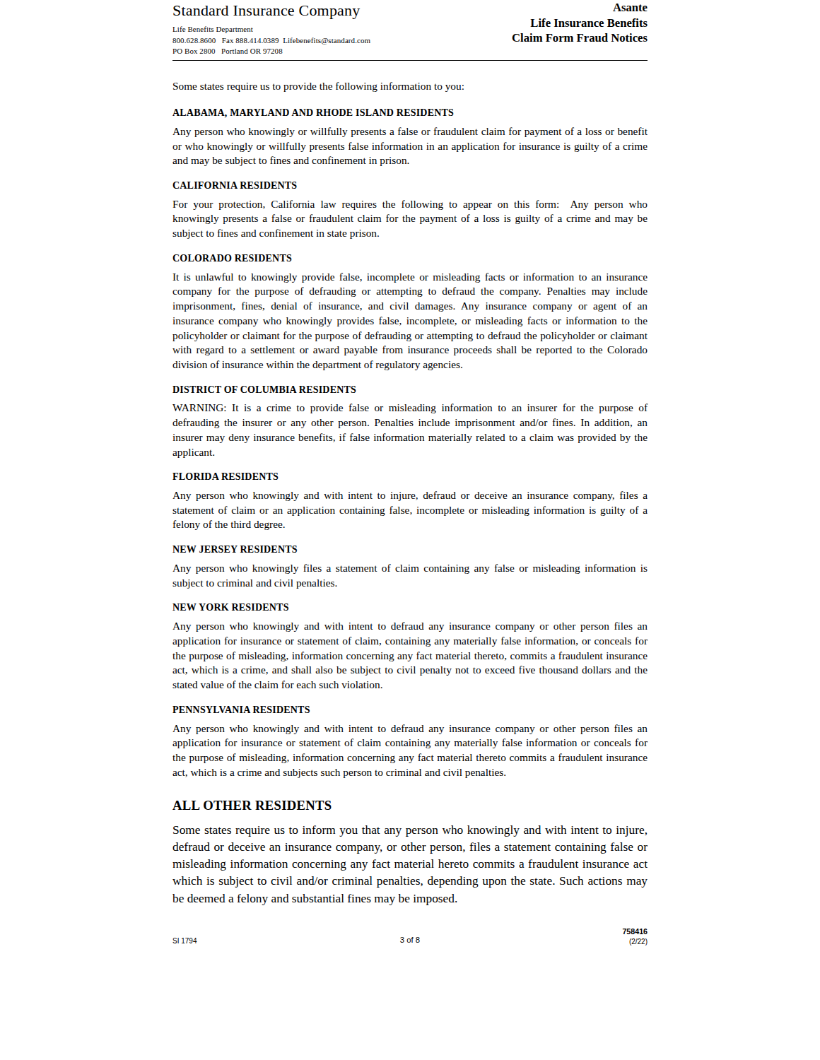Standard Insurance Company
Life Benefits Department
800.628.8600 Fax 888.414.0389 Lifebenefits@standard.com
PO Box 2800 Portland OR 97208
Asante
Life Insurance Benefits
Claim Form Fraud Notices
Some states require us to provide the following information to you:
ALABAMA, MARYLAND AND RHODE ISLAND RESIDENTS
Any person who knowingly or willfully presents a false or fraudulent claim for payment of a loss or benefit or who knowingly or willfully presents false information in an application for insurance is guilty of a crime and may be subject to fines and confinement in prison.
CALIFORNIA RESIDENTS
For your protection, California law requires the following to appear on this form: Any person who knowingly presents a false or fraudulent claim for the payment of a loss is guilty of a crime and may be subject to fines and confinement in state prison.
COLORADO RESIDENTS
It is unlawful to knowingly provide false, incomplete or misleading facts or information to an insurance company for the purpose of defrauding or attempting to defraud the company. Penalties may include imprisonment, fines, denial of insurance, and civil damages. Any insurance company or agent of an insurance company who knowingly provides false, incomplete, or misleading facts or information to the policyholder or claimant for the purpose of defrauding or attempting to defraud the policyholder or claimant with regard to a settlement or award payable from insurance proceeds shall be reported to the Colorado division of insurance within the department of regulatory agencies.
DISTRICT OF COLUMBIA RESIDENTS
WARNING: It is a crime to provide false or misleading information to an insurer for the purpose of defrauding the insurer or any other person. Penalties include imprisonment and/or fines. In addition, an insurer may deny insurance benefits, if false information materially related to a claim was provided by the applicant.
FLORIDA RESIDENTS
Any person who knowingly and with intent to injure, defraud or deceive an insurance company, files a statement of claim or an application containing false, incomplete or misleading information is guilty of a felony of the third degree.
NEW JERSEY RESIDENTS
Any person who knowingly files a statement of claim containing any false or misleading information is subject to criminal and civil penalties.
NEW YORK RESIDENTS
Any person who knowingly and with intent to defraud any insurance company or other person files an application for insurance or statement of claim, containing any materially false information, or conceals for the purpose of misleading, information concerning any fact material thereto, commits a fraudulent insurance act, which is a crime, and shall also be subject to civil penalty not to exceed five thousand dollars and the stated value of the claim for each such violation.
PENNSYLVANIA RESIDENTS
Any person who knowingly and with intent to defraud any insurance company or other person files an application for insurance or statement of claim containing any materially false information or conceals for the purpose of misleading, information concerning any fact material thereto commits a fraudulent insurance act, which is a crime and subjects such person to criminal and civil penalties.
ALL OTHER RESIDENTS
Some states require us to inform you that any person who knowingly and with intent to injure, defraud or deceive an insurance company, or other person, files a statement containing false or misleading information concerning any fact material hereto commits a fraudulent insurance act which is subject to civil and/or criminal penalties, depending upon the state. Such actions may be deemed a felony and substantial fines may be imposed.
SI 1794
3 of 8
758416
(2/22)